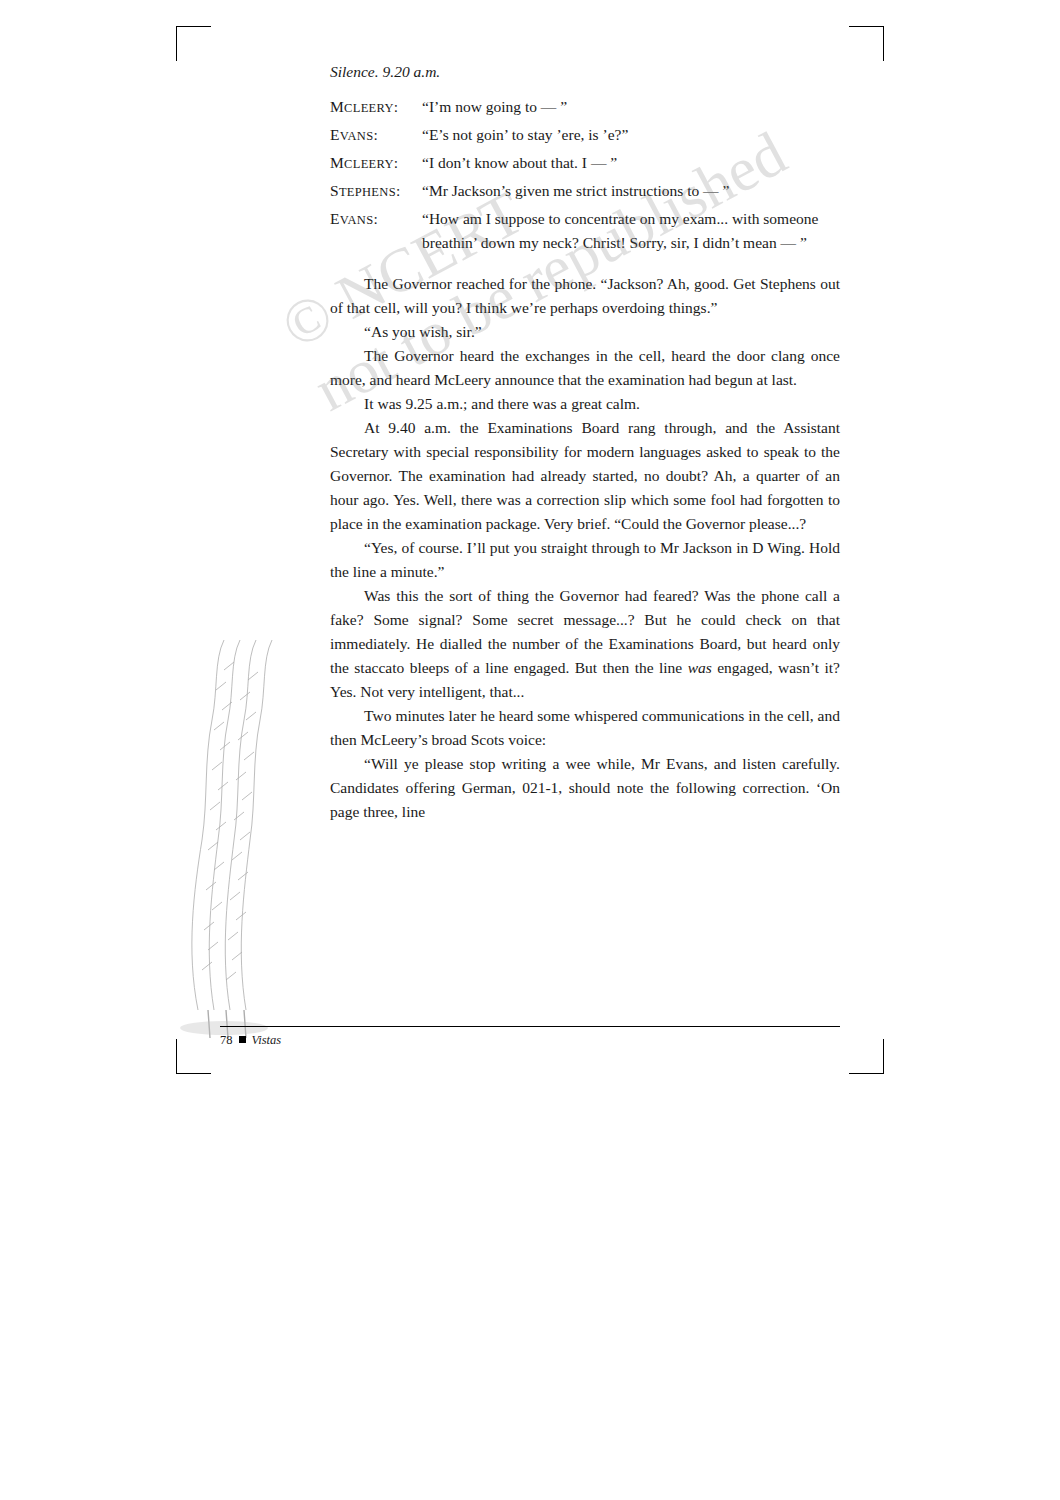© NCERT not to be republished
Silence. 9.20 a.m.
| M cLeery : | “I’m now going to — ” |
| E vans : | “E’s not goin’ to stay ’ere, is ’e?” |
| M cLeery : | “I don’t know about that. I — ” |
| S tephens : | “Mr Jackson’s given me strict instructions to — ” |
| E vans : | “How am I suppose to concentrate on my exam... with someone breathin’ down my neck? Christ! Sorry, sir, I didn’t mean — ” |
The Governor reached for the phone. “Jackson? Ah, good. Get Stephens out of that cell, will you? I think we’re perhaps overdoing things.”
“As you wish, sir.”
The Governor heard the exchanges in the cell, heard the door clang once more, and heard McLeery announce that the examination had begun at last.
It was 9.25 a.m.; and there was a great calm.
At 9.40 a.m. the Examinations Board rang through, and the Assistant Secretary with special responsibility for modern languages asked to speak to the Governor. The examination had already started, no doubt? Ah, a quarter of an hour ago. Yes. Well, there was a correction slip which some fool had forgotten to place in the examination package. Very brief. “Could the Governor please...?
“Yes, of course. I’ll put you straight through to Mr Jackson in D Wing. Hold the line a minute.”
Was this the sort of thing the Governor had feared? Was the phone call a fake? Some signal? Some secret message...? But he could check on that immediately. He dialled the number of the Examinations Board, but heard only the staccato bleeps of a line engaged. But then the line was engaged, wasn’t it? Yes. Not very intelligent, that...
Two minutes later he heard some whispered communications in the cell, and then McLeery’s broad Scots voice:
“Will ye please stop writing a wee while, Mr Evans, and listen carefully. Candidates offering German, 021-1, should note the following correction. ‘On page three, line
78 Vistas